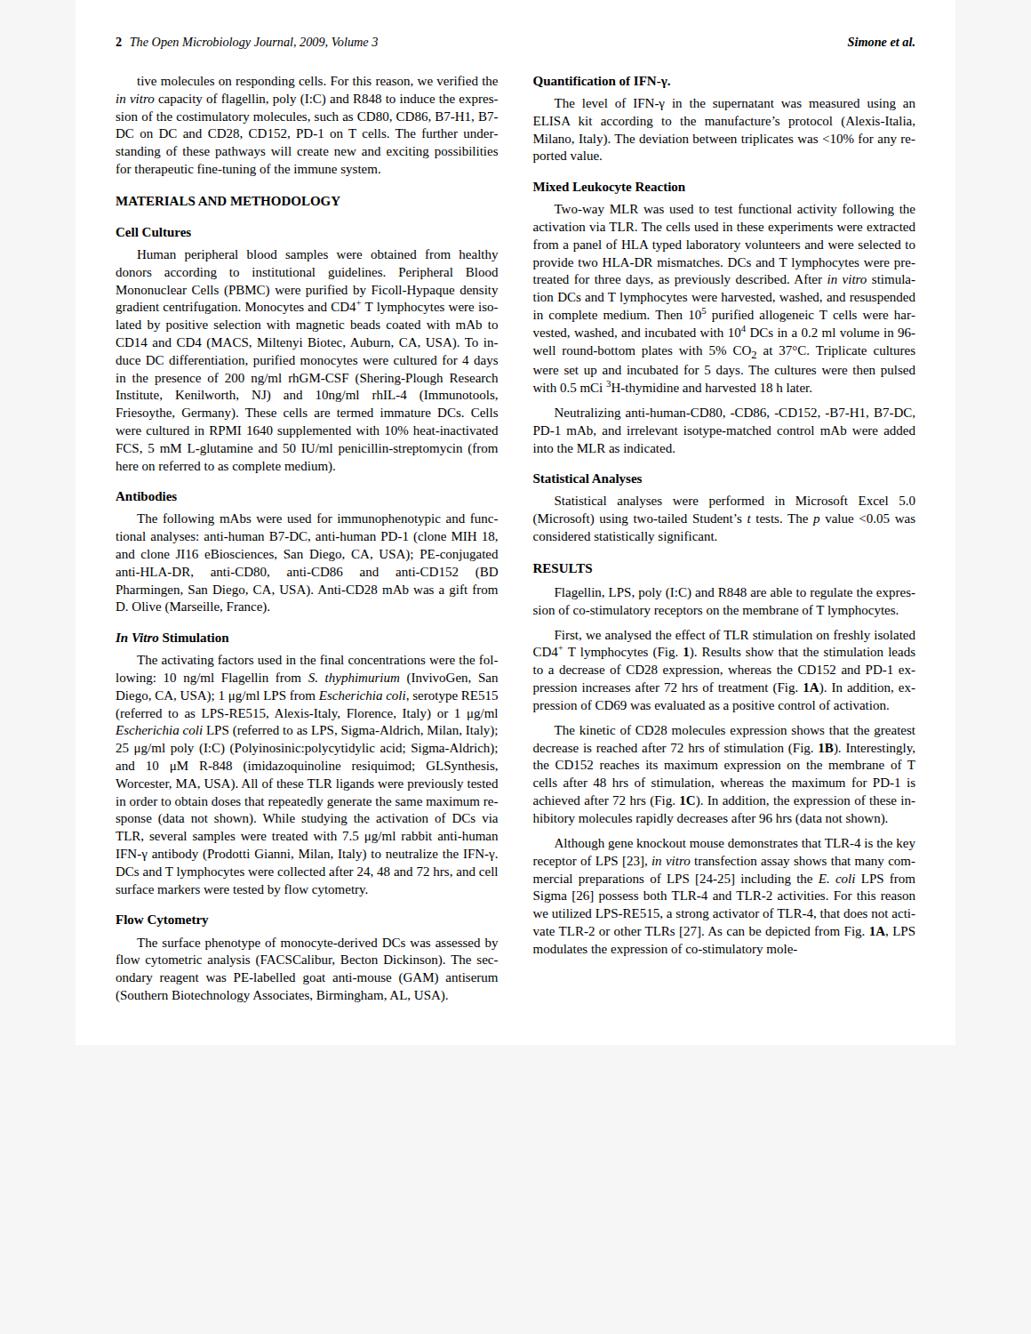2 The Open Microbiology Journal, 2009, Volume 3
Simone et al.
tive molecules on responding cells. For this reason, we verified the in vitro capacity of flagellin, poly (I:C) and R848 to induce the expression of the costimulatory molecules, such as CD80, CD86, B7-H1, B7-DC on DC and CD28, CD152, PD-1 on T cells. The further understanding of these pathways will create new and exciting possibilities for therapeutic fine-tuning of the immune system.
Materials and Methodology
Cell Cultures
Human peripheral blood samples were obtained from healthy donors according to institutional guidelines. Peripheral Blood Mononuclear Cells (PBMC) were purified by Ficoll-Hypaque density gradient centrifugation. Monocytes and CD4+ T lymphocytes were isolated by positive selection with magnetic beads coated with mAb to CD14 and CD4 (MACS, Miltenyi Biotec, Auburn, CA, USA). To induce DC differentiation, purified monocytes were cultured for 4 days in the presence of 200 ng/ml rhGM-CSF (Shering-Plough Research Institute, Kenilworth, NJ) and 10ng/ml rhIL-4 (Immunotools, Friesoythe, Germany). These cells are termed immature DCs. Cells were cultured in RPMI 1640 supplemented with 10% heat-inactivated FCS, 5 mM L-glutamine and 50 IU/ml penicillin-streptomycin (from here on referred to as complete medium).
Antibodies
The following mAbs were used for immunophenotypic and functional analyses: anti-human B7-DC, anti-human PD-1 (clone MIH 18, and clone JI16 eBiosciences, San Diego, CA, USA); PE-conjugated anti-HLA-DR, anti-CD80, anti-CD86 and anti-CD152 (BD Pharmingen, San Diego, CA, USA). Anti-CD28 mAb was a gift from D. Olive (Marseille, France).
In Vitro Stimulation
The activating factors used in the final concentrations were the following: 10 ng/ml Flagellin from S. thyphimurium (InvivoGen, San Diego, CA, USA); 1 μg/ml LPS from Escherichia coli, serotype RE515 (referred to as LPS-RE515, Alexis-Italy, Florence, Italy) or 1 μg/ml Escherichia coli LPS (referred to as LPS, Sigma-Aldrich, Milan, Italy); 25 μg/ml poly (I:C) (Polyinosinic:polycytidylic acid; Sigma-Aldrich); and 10 μM R-848 (imidazoquinoline resiquimod; GLSynthesis, Worcester, MA, USA). All of these TLR ligands were previously tested in order to obtain doses that repeatedly generate the same maximum response (data not shown). While studying the activation of DCs via TLR, several samples were treated with 7.5 μg/ml rabbit anti-human IFN-γ antibody (Prodotti Gianni, Milan, Italy) to neutralize the IFN-γ. DCs and T lymphocytes were collected after 24, 48 and 72 hrs, and cell surface markers were tested by flow cytometry.
Flow Cytometry
The surface phenotype of monocyte-derived DCs was assessed by flow cytometric analysis (FACSCalibur, Becton Dickinson). The secondary reagent was PE-labelled goat anti-mouse (GAM) antiserum (Southern Biotechnology Associates, Birmingham, AL, USA).
Quantification of IFN-γ.
The level of IFN-γ in the supernatant was measured using an ELISA kit according to the manufacture’s protocol (Alexis-Italia, Milano, Italy). The deviation between triplicates was <10% for any reported value.
Mixed Leukocyte Reaction
Two-way MLR was used to test functional activity following the activation via TLR. The cells used in these experiments were extracted from a panel of HLA typed laboratory volunteers and were selected to provide two HLA-DR mismatches. DCs and T lymphocytes were pre-treated for three days, as previously described. After in vitro stimulation DCs and T lymphocytes were harvested, washed, and resuspended in complete medium. Then 105 purified allogeneic T cells were harvested, washed, and incubated with 104 DCs in a 0.2 ml volume in 96-well round-bottom plates with 5% CO2 at 37°C. Triplicate cultures were set up and incubated for 5 days. The cultures were then pulsed with 0.5 mCi 3H-thymidine and harvested 18 h later.
Neutralizing anti-human-CD80, -CD86, -CD152, -B7-H1, B7-DC, PD-1 mAb, and irrelevant isotype-matched control mAb were added into the MLR as indicated.
Statistical Analyses
Statistical analyses were performed in Microsoft Excel 5.0 (Microsoft) using two-tailed Student’s t tests. The p value <0.05 was considered statistically significant.
Results
Flagellin, LPS, poly (I:C) and R848 are able to regulate the expression of co-stimulatory receptors on the membrane of T lymphocytes.
First, we analysed the effect of TLR stimulation on freshly isolated CD4+ T lymphocytes (Fig. 1). Results show that the stimulation leads to a decrease of CD28 expression, whereas the CD152 and PD-1 expression increases after 72 hrs of treatment (Fig. 1A). In addition, expression of CD69 was evaluated as a positive control of activation.
The kinetic of CD28 molecules expression shows that the greatest decrease is reached after 72 hrs of stimulation (Fig. 1B). Interestingly, the CD152 reaches its maximum expression on the membrane of T cells after 48 hrs of stimulation, whereas the maximum for PD-1 is achieved after 72 hrs (Fig. 1C). In addition, the expression of these inhibitory molecules rapidly decreases after 96 hrs (data not shown).
Although gene knockout mouse demonstrates that TLR-4 is the key receptor of LPS [23], in vitro transfection assay shows that many commercial preparations of LPS [24-25] including the E. coli LPS from Sigma [26] possess both TLR-4 and TLR-2 activities. For this reason we utilized LPS-RE515, a strong activator of TLR-4, that does not activate TLR-2 or other TLRs [27]. As can be depicted from Fig. 1A, LPS modulates the expression of co-stimulatory mole-